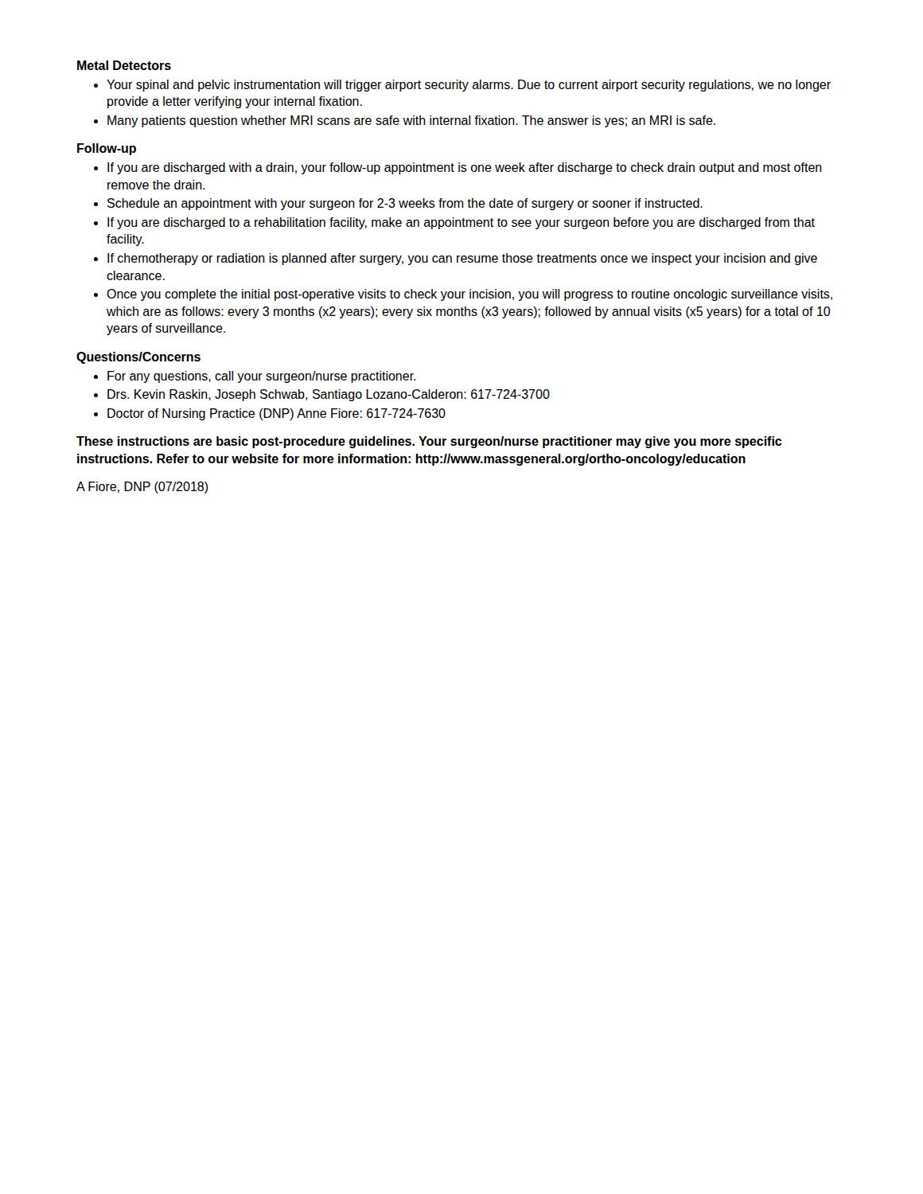Metal Detectors
Your spinal and pelvic instrumentation will trigger airport security alarms. Due to current airport security regulations, we no longer provide a letter verifying your internal fixation.
Many patients question whether MRI scans are safe with internal fixation. The answer is yes; an MRI is safe.
Follow-up
If you are discharged with a drain, your follow-up appointment is one week after discharge to check drain output and most often remove the drain.
Schedule an appointment with your surgeon for 2-3 weeks from the date of surgery or sooner if instructed.
If you are discharged to a rehabilitation facility, make an appointment to see your surgeon before you are discharged from that facility.
If chemotherapy or radiation is planned after surgery, you can resume those treatments once we inspect your incision and give clearance.
Once you complete the initial post-operative visits to check your incision, you will progress to routine oncologic surveillance visits, which are as follows: every 3 months (x2 years); every six months (x3 years); followed by annual visits (x5 years) for a total of 10 years of surveillance.
Questions/Concerns
For any questions, call your surgeon/nurse practitioner.
Drs. Kevin Raskin, Joseph Schwab, Santiago Lozano-Calderon: 617-724-3700
Doctor of Nursing Practice (DNP) Anne Fiore: 617-724-7630
These instructions are basic post-procedure guidelines. Your surgeon/nurse practitioner may give you more specific instructions. Refer to our website for more information: http://www.massgeneral.org/ortho-oncology/education
A Fiore, DNP (07/2018)